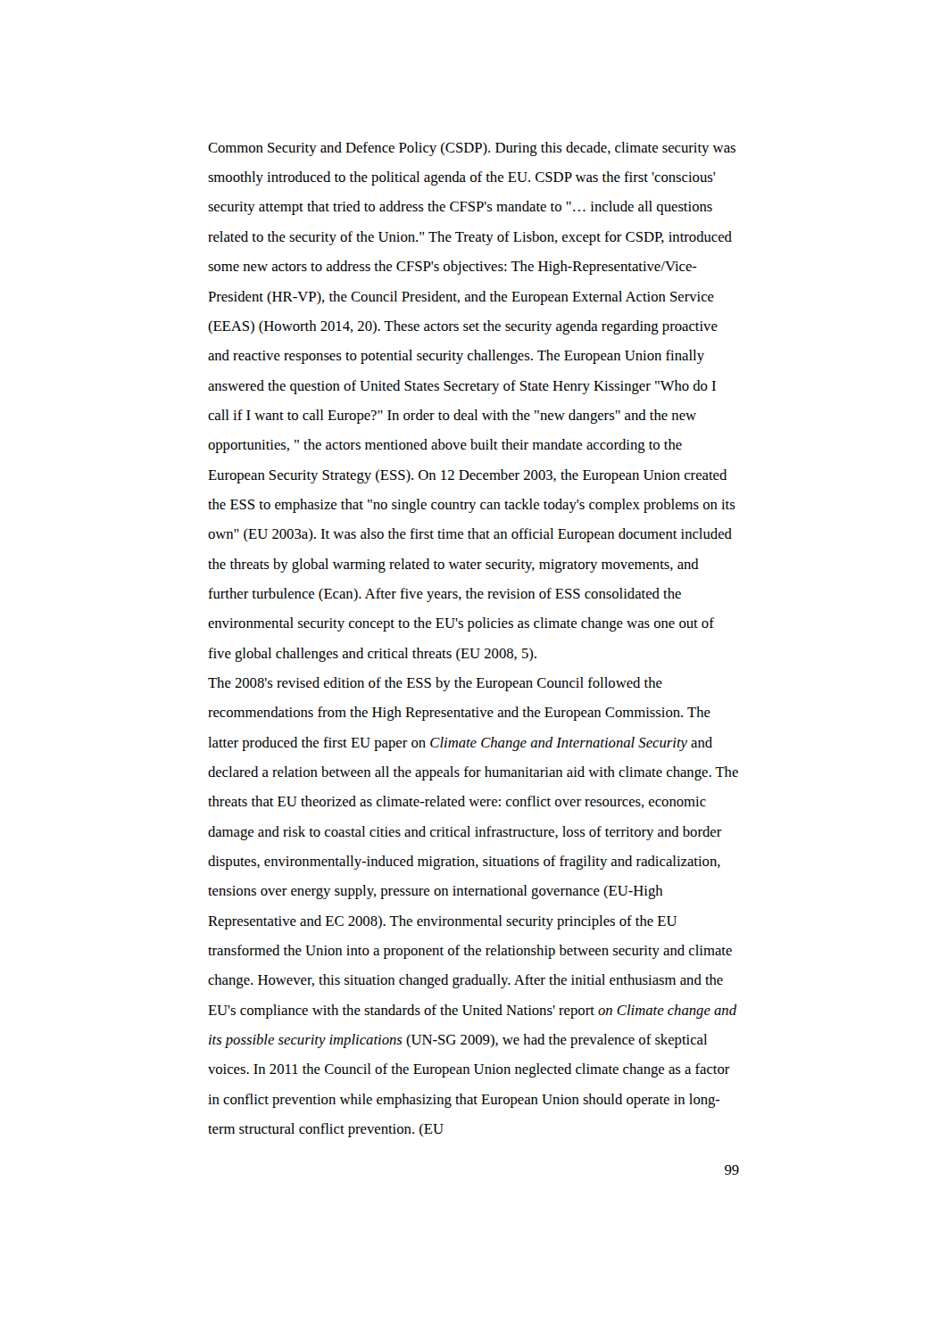Common Security and Defence Policy (CSDP). During this decade, climate security was smoothly introduced to the political agenda of the EU. CSDP was the first 'conscious' security attempt that tried to address the CFSP's mandate to "… include all questions related to the security of the Union." The Treaty of Lisbon, except for CSDP, introduced some new actors to address the CFSP's objectives: The High-Representative/Vice-President (HR-VP), the Council President, and the European External Action Service (EEAS) (Howorth 2014, 20). These actors set the security agenda regarding proactive and reactive responses to potential security challenges. The European Union finally answered the question of United States Secretary of State Henry Kissinger "Who do I call if I want to call Europe?" In order to deal with the "new dangers" and the new opportunities, " the actors mentioned above built their mandate according to the European Security Strategy (ESS). On 12 December 2003, the European Union created the ESS to emphasize that "no single country can tackle today's complex problems on its own" (EU 2003a). It was also the first time that an official European document included the threats by global warming related to water security, migratory movements, and further turbulence (Ecan). After five years, the revision of ESS consolidated the environmental security concept to the EU's policies as climate change was one out of five global challenges and critical threats (EU 2008, 5).
The 2008's revised edition of the ESS by the European Council followed the recommendations from the High Representative and the European Commission. The latter produced the first EU paper on Climate Change and International Security and declared a relation between all the appeals for humanitarian aid with climate change. The threats that EU theorized as climate-related were: conflict over resources, economic damage and risk to coastal cities and critical infrastructure, loss of territory and border disputes, environmentally-induced migration, situations of fragility and radicalization, tensions over energy supply, pressure on international governance (EU-High Representative and EC 2008). The environmental security principles of the EU transformed the Union into a proponent of the relationship between security and climate change. However, this situation changed gradually. After the initial enthusiasm and the EU's compliance with the standards of the United Nations' report on Climate change and its possible security implications (UN-SG 2009), we had the prevalence of skeptical voices. In 2011 the Council of the European Union neglected climate change as a factor in conflict prevention while emphasizing that European Union should operate in long-term structural conflict prevention. (EU
99